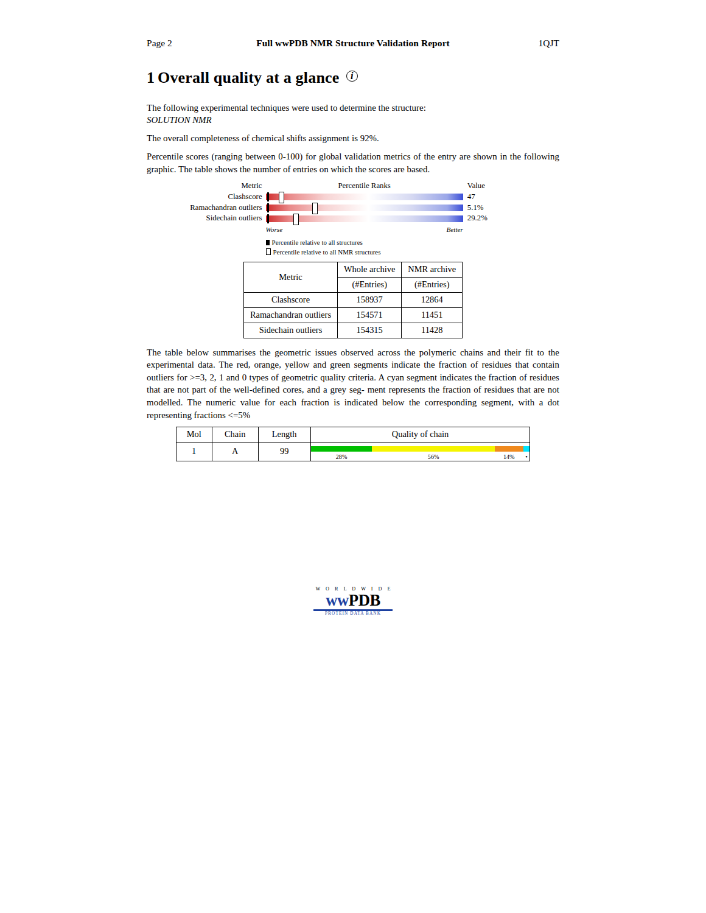Page 2
Full wwPDB NMR Structure Validation Report
1QJT
1 Overall quality at a glance i
The following experimental techniques were used to determine the structure:
SOLUTION NMR
The overall completeness of chemical shifts assignment is 92%.
Percentile scores (ranging between 0-100) for global validation metrics of the entry are shown in the following graphic. The table shows the number of entries on which the scores are based.
| Metric | Percentile Ranks | Value |
| Clashscore | | 47 |
| Ramachandran outliers | | 5.1% |
| Sidechain outliers | | 29.2% |
| | Worse Better | |
| | Percentile relative to all structures Percentile relative to all NMR structures | |
| Metric | Whole archive | NMR archive |
| --- | --- | --- |
| (#Entries) | (#Entries) |
| Clashscore | 158937 | 12864 |
| Ramachandran outliers | 154571 | 11451 |
| Sidechain outliers | 154315 | 11428 |
The table below summarises the geometric issues observed across the polymeric chains and their fit to the experimental data. The red, orange, yellow and green segments indicate the fraction of residues that contain outliers for >=3, 2, 1 and 0 types of geometric quality criteria. A cyan segment indicates the fraction of residues that are not part of the well-defined cores, and a grey seg- ment represents the fraction of residues that are not modelled. The numeric value for each fraction is indicated below the corresponding segment, with a dot representing fractions <=5%
| Mol | Chain | Length | Quality of chain |
| --- | --- | --- | --- |
| 1 | A | 99 | 28% 56% 14% • |
W O R L D W I D E
ww PDB
PROTEIN DATA BANK